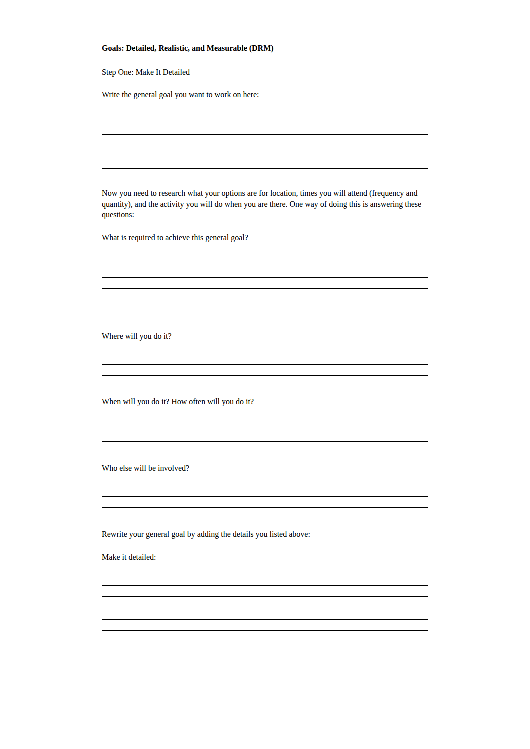Goals: Detailed, Realistic, and Measurable (DRM)
Step One: Make It Detailed
Write the general goal you want to work on here:
Now you need to research what your options are for location, times you will attend (frequency and quantity), and the activity you will do when you are there. One way of doing this is answering these questions:
What is required to achieve this general goal?
Where will you do it?
When will you do it? How often will you do it?
Who else will be involved?
Rewrite your general goal by adding the details you listed above:
Make it detailed: